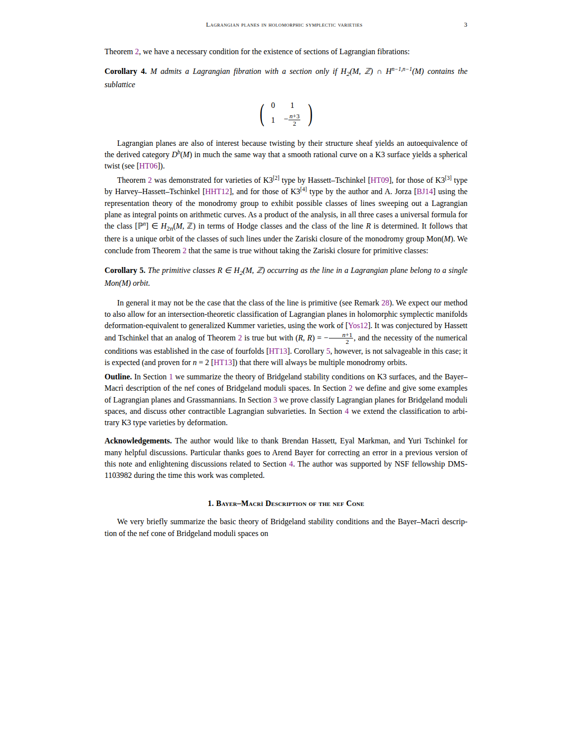Lagrangian planes in holomorphic symplectic varieties 3
Theorem 2, we have a necessary condition for the existence of sections of Lagrangian fibrations:
Corollary 4. M admits a Lagrangian fibration with a section only if H2(M, ℤ) ∩ Hn−1,n−1(M) contains the sublattice
(
| 0 | 1 |
| 1 | − n +3 2 |
)
Lagrangian planes are also of interest because twisting by their structure sheaf yields an autoequivalence of the derived category Db(M) in much the same way that a smooth rational curve on a K3 surface yields a spherical twist (see [HT06]).
Theorem 2 was demonstrated for varieties of K3[2] type by Hassett–Tschinkel [HT09], for those of K3[3] type by Harvey–Hassett–Tschinkel [HHT12], and for those of K3[4] type by the author and A. Jorza [BJ14] using the representation theory of the monodromy group to exhibit possible classes of lines sweeping out a Lagrangian plane as integral points on arithmetic curves. As a product of the analysis, in all three cases a universal formula for the class [ℙn] ∈ H2n(M, ℤ) in terms of Hodge classes and the class of the line R is determined. It follows that there is a unique orbit of the classes of such lines under the Zariski closure of the monodromy group Mon(M). We conclude from Theorem 2 that the same is true without taking the Zariski closure for primitive classes:
Corollary 5. The primitive classes R ∈ H2(M, ℤ) occurring as the line in a Lagrangian plane belong to a single Mon(M) orbit.
In general it may not be the case that the class of the line is primitive (see Remark 28). We expect our method to also allow for an intersection-theoretic classification of Lagrangian planes in holomorphic symplectic manifolds deformation-equivalent to generalized Kummer varieties, using the work of [Yos12]. It was conjectured by Hassett and Tschinkel that an analog of Theorem 2 is true but with (R, R) = −n+12, and the necessity of the numerical conditions was established in the case of fourfolds [HT13]. Corollary 5, however, is not salvageable in this case; it is expected (and proven for n = 2 [HT13]) that there will always be multiple monodromy orbits.
Outline. In Section 1 we summarize the theory of Bridgeland stability conditions on K3 surfaces, and the Bayer–Macrì description of the nef cones of Bridgeland moduli spaces. In Section 2 we define and give some examples of Lagrangian planes and Grassmannians. In Section 3 we prove classify Lagrangian planes for Bridgeland moduli spaces, and discuss other contractible Lagrangian subvarieties. In Section 4 we extend the classification to arbitrary K3 type varieties by deformation.
Acknowledgements. The author would like to thank Brendan Hassett, Eyal Markman, and Yuri Tschinkel for many helpful discussions. Particular thanks goes to Arend Bayer for correcting an error in a previous version of this note and enlightening discussions related to Section 4. The author was supported by NSF fellowship DMS-1103982 during the time this work was completed.
1. Bayer–Macrì Description of the nef Cone
We very briefly summarize the basic theory of Bridgeland stability conditions and the Bayer–Macrì description of the nef cone of Bridgeland moduli spaces on